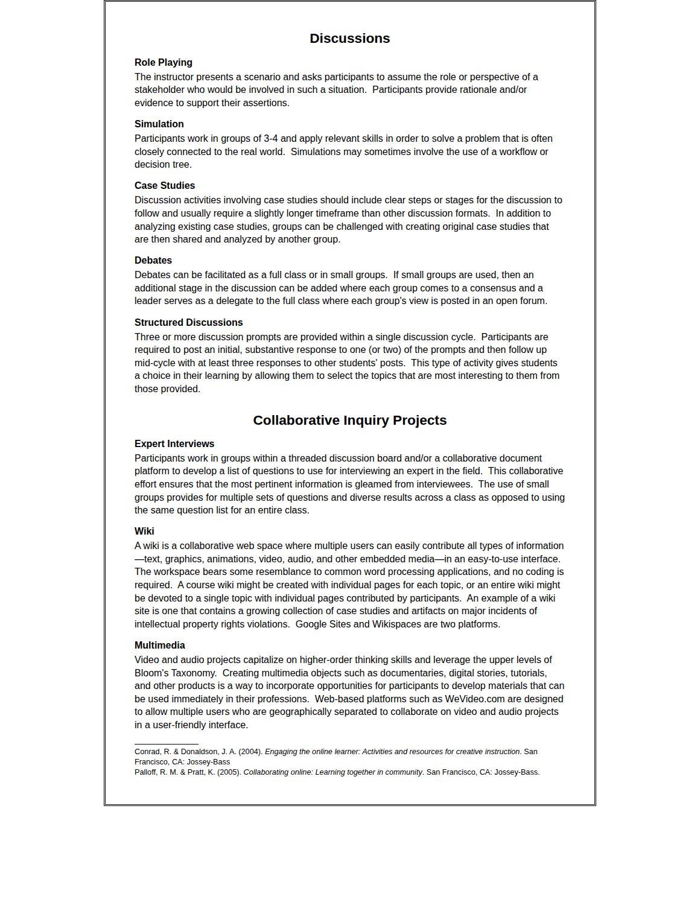Discussions
Role Playing
The instructor presents a scenario and asks participants to assume the role or perspective of a stakeholder who would be involved in such a situation. Participants provide rationale and/or evidence to support their assertions.
Simulation
Participants work in groups of 3-4 and apply relevant skills in order to solve a problem that is often closely connected to the real world. Simulations may sometimes involve the use of a workflow or decision tree.
Case Studies
Discussion activities involving case studies should include clear steps or stages for the discussion to follow and usually require a slightly longer timeframe than other discussion formats. In addition to analyzing existing case studies, groups can be challenged with creating original case studies that are then shared and analyzed by another group.
Debates
Debates can be facilitated as a full class or in small groups. If small groups are used, then an additional stage in the discussion can be added where each group comes to a consensus and a leader serves as a delegate to the full class where each group's view is posted in an open forum.
Structured Discussions
Three or more discussion prompts are provided within a single discussion cycle. Participants are required to post an initial, substantive response to one (or two) of the prompts and then follow up mid-cycle with at least three responses to other students' posts. This type of activity gives students a choice in their learning by allowing them to select the topics that are most interesting to them from those provided.
Collaborative Inquiry Projects
Expert Interviews
Participants work in groups within a threaded discussion board and/or a collaborative document platform to develop a list of questions to use for interviewing an expert in the field. This collaborative effort ensures that the most pertinent information is gleamed from interviewees. The use of small groups provides for multiple sets of questions and diverse results across a class as opposed to using the same question list for an entire class.
Wiki
A wiki is a collaborative web space where multiple users can easily contribute all types of information—text, graphics, animations, video, audio, and other embedded media—in an easy-to-use interface. The workspace bears some resemblance to common word processing applications, and no coding is required. A course wiki might be created with individual pages for each topic, or an entire wiki might be devoted to a single topic with individual pages contributed by participants. An example of a wiki site is one that contains a growing collection of case studies and artifacts on major incidents of intellectual property rights violations. Google Sites and Wikispaces are two platforms.
Multimedia
Video and audio projects capitalize on higher-order thinking skills and leverage the upper levels of Bloom's Taxonomy. Creating multimedia objects such as documentaries, digital stories, tutorials, and other products is a way to incorporate opportunities for participants to develop materials that can be used immediately in their professions. Web-based platforms such as WeVideo.com are designed to allow multiple users who are geographically separated to collaborate on video and audio projects in a user-friendly interface.
Conrad, R. & Donaldson, J. A. (2004). Engaging the online learner: Activities and resources for creative instruction. San Francisco, CA: Jossey-Bass
Palloff, R. M. & Pratt, K. (2005). Collaborating online: Learning together in community. San Francisco, CA: Jossey-Bass.